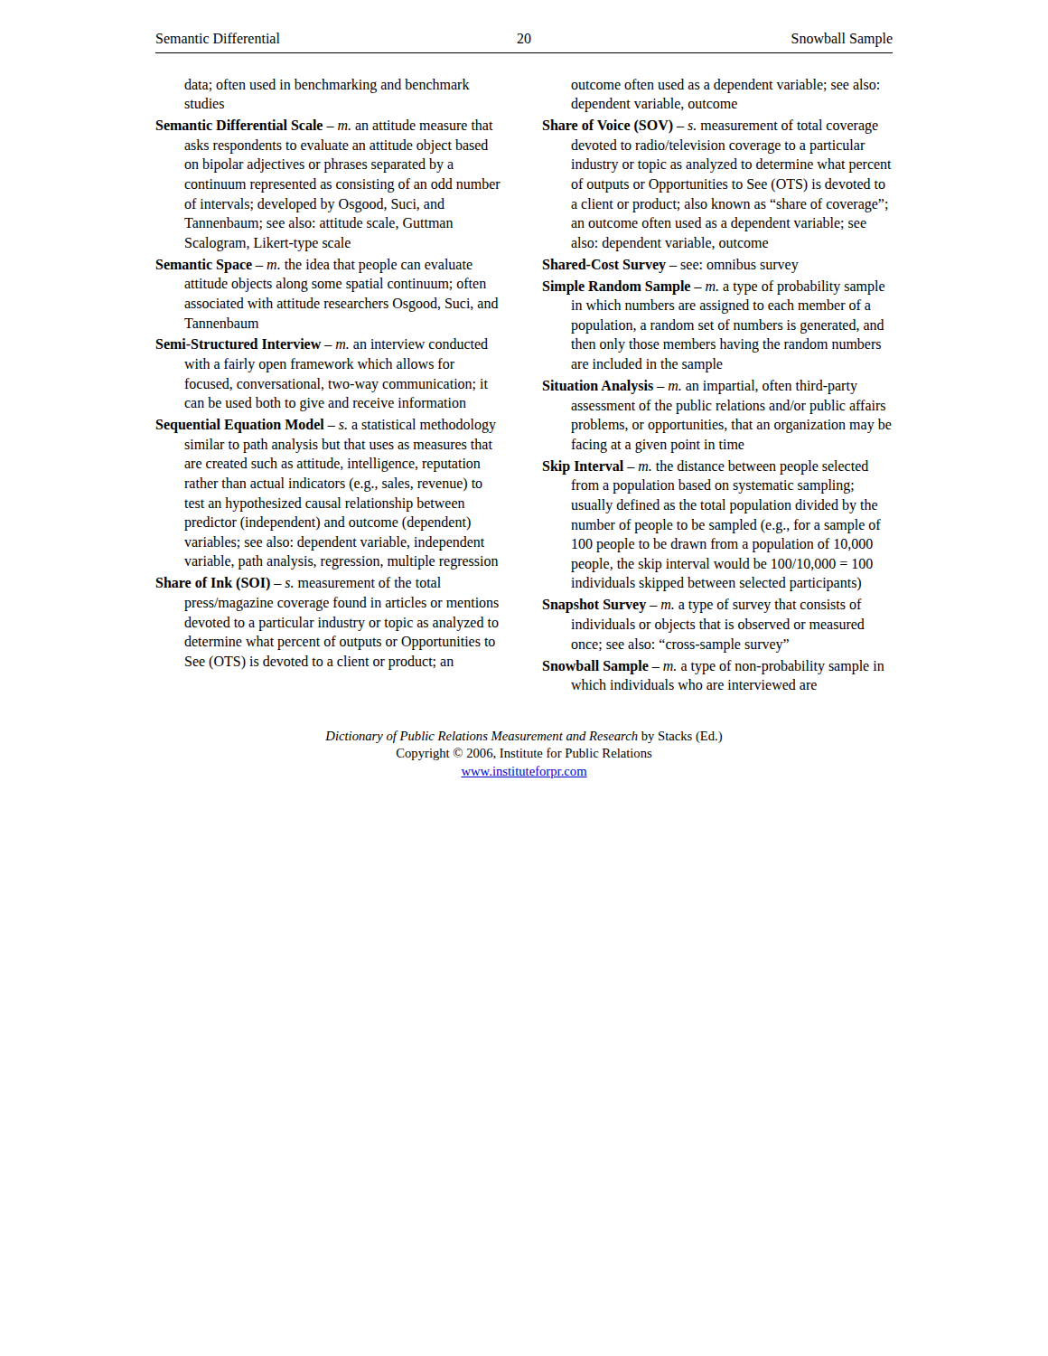Semantic Differential
20
Snowball Sample
data; often used in benchmarking and benchmark studies
Semantic Differential Scale – m. an attitude measure that asks respondents to evaluate an attitude object based on bipolar adjectives or phrases separated by a continuum represented as consisting of an odd number of intervals; developed by Osgood, Suci, and Tannenbaum; see also: attitude scale, Guttman Scalogram, Likert-type scale
Semantic Space – m. the idea that people can evaluate attitude objects along some spatial continuum; often associated with attitude researchers Osgood, Suci, and Tannenbaum
Semi-Structured Interview – m. an interview conducted with a fairly open framework which allows for focused, conversational, two-way communication; it can be used both to give and receive information
Sequential Equation Model – s. a statistical methodology similar to path analysis but that uses as measures that are created such as attitude, intelligence, reputation rather than actual indicators (e.g., sales, revenue) to test an hypothesized causal relationship between predictor (independent) and outcome (dependent) variables; see also: dependent variable, independent variable, path analysis, regression, multiple regression
Share of Ink (SOI) – s. measurement of the total press/magazine coverage found in articles or mentions devoted to a particular industry or topic as analyzed to determine what percent of outputs or Opportunities to See (OTS) is devoted to a client or product; an outcome often used as a dependent variable; see also: dependent variable, outcome
Share of Voice (SOV) – s. measurement of total coverage devoted to radio/television coverage to a particular industry or topic as analyzed to determine what percent of outputs or Opportunities to See (OTS) is devoted to a client or product; also known as “share of coverage”; an outcome often used as a dependent variable; see also: dependent variable, outcome
Shared-Cost Survey – see: omnibus survey
Simple Random Sample – m. a type of probability sample in which numbers are assigned to each member of a population, a random set of numbers is generated, and then only those members having the random numbers are included in the sample
Situation Analysis – m. an impartial, often third-party assessment of the public relations and/or public affairs problems, or opportunities, that an organization may be facing at a given point in time
Skip Interval – m. the distance between people selected from a population based on systematic sampling; usually defined as the total population divided by the number of people to be sampled (e.g., for a sample of 100 people to be drawn from a population of 10,000 people, the skip interval would be 100/10,000 = 100 individuals skipped between selected participants)
Snapshot Survey – m. a type of survey that consists of individuals or objects that is observed or measured once; see also: “cross-sample survey”
Snowball Sample – m. a type of non-probability sample in which individuals who are interviewed are
Dictionary of Public Relations Measurement and Research by Stacks (Ed.)
Copyright © 2006, Institute for Public Relations
www.instituteforpr.com